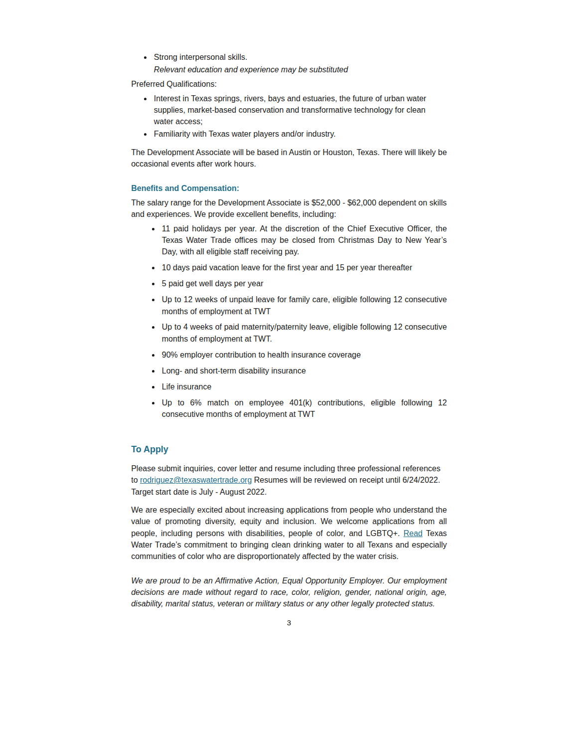Strong interpersonal skills. Relevant education and experience may be substituted
Preferred Qualifications:
Interest in Texas springs, rivers, bays and estuaries, the future of urban water supplies, market-based conservation and transformative technology for clean water access;
Familiarity with Texas water players and/or industry.
The Development Associate will be based in Austin or Houston, Texas. There will likely be occasional events after work hours.
Benefits and Compensation:
The salary range for the Development Associate is $52,000 - $62,000 dependent on skills and experiences. We provide excellent benefits, including:
11 paid holidays per year. At the discretion of the Chief Executive Officer, the Texas Water Trade offices may be closed from Christmas Day to New Year’s Day, with all eligible staff receiving pay.
10 days paid vacation leave for the first year and 15 per year thereafter
5 paid get well days per year
Up to 12 weeks of unpaid leave for family care, eligible following 12 consecutive months of employment at TWT
Up to 4 weeks of paid maternity/paternity leave, eligible following 12 consecutive months of employment at TWT.
90% employer contribution to health insurance coverage
Long- and short-term disability insurance
Life insurance
Up to 6% match on employee 401(k) contributions, eligible following 12 consecutive months of employment at TWT
To Apply
Please submit inquiries, cover letter and resume including three professional references to rodriguez@texaswatertrade.org Resumes will be reviewed on receipt until 6/24/2022. Target start date is July - August 2022.
We are especially excited about increasing applications from people who understand the value of promoting diversity, equity and inclusion. We welcome applications from all people, including persons with disabilities, people of color, and LGBTQ+. Read Texas Water Trade’s commitment to bringing clean drinking water to all Texans and especially communities of color who are disproportionately affected by the water crisis.
We are proud to be an Affirmative Action, Equal Opportunity Employer. Our employment decisions are made without regard to race, color, religion, gender, national origin, age, disability, marital status, veteran or military status or any other legally protected status.
3